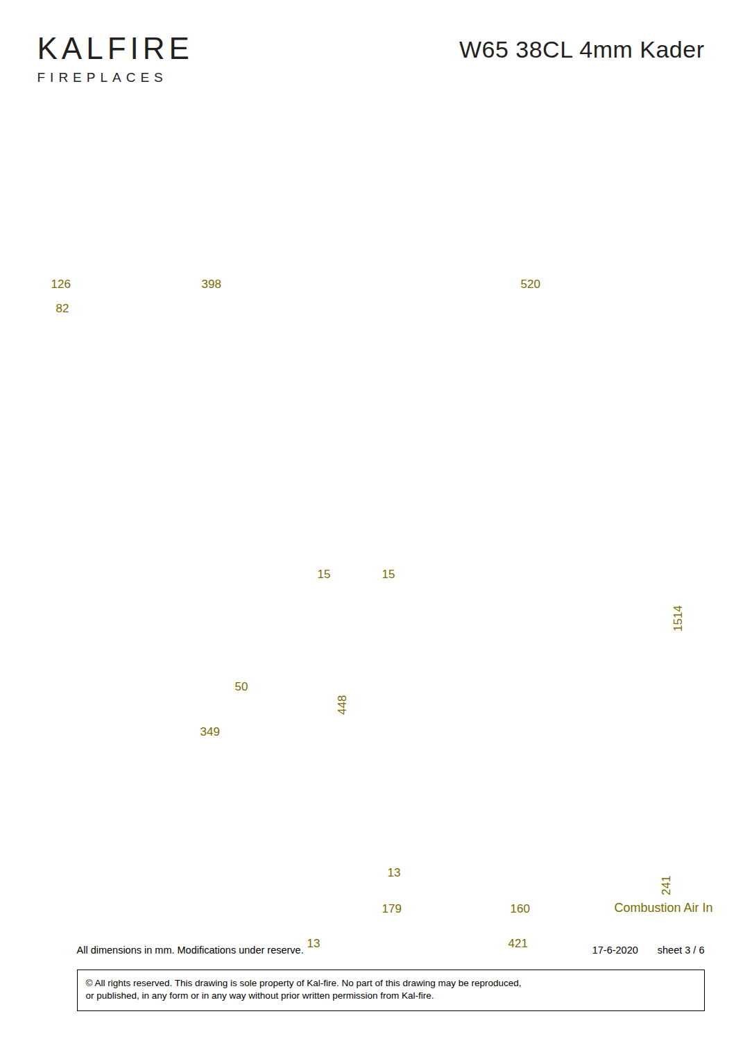KALFIRE
FIREPLACES
W65 38CL 4mm Kader
126 398 82 15 50 448 349 13 520 15 1514 13 241 179 160 421 Combustion Air In
All dimensions in mm. Modifications under reserve. 17-6-2020sheet 3 / 6
© All rights reserved. This drawing is sole property of Kal-fire. No part of this drawing may be reproduced,
or published, in any form or in any way without prior written permission from Kal-fire.